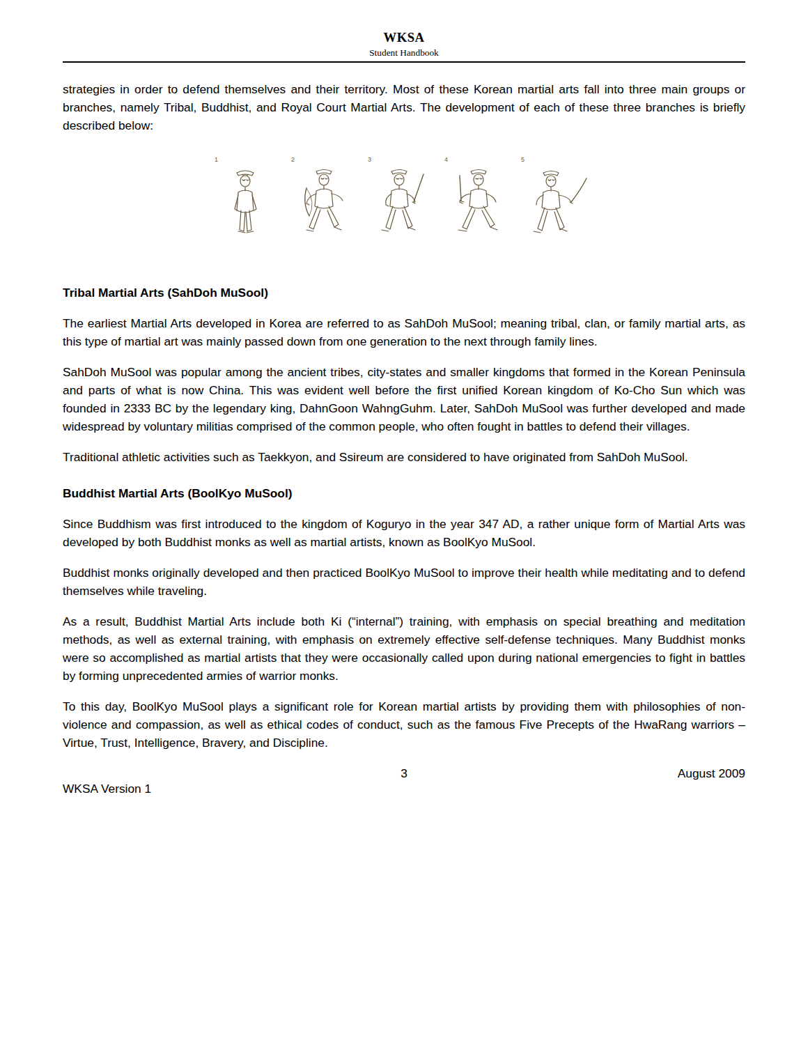WKSA
Student Handbook
strategies in order to defend themselves and their territory. Most of these Korean martial arts fall into three main groups or branches, namely Tribal, Buddhist, and Royal Court Martial Arts. The development of each of these three branches is briefly described below:
1 2 3 4 5
Tribal Martial Arts (SahDoh MuSool)
The earliest Martial Arts developed in Korea are referred to as SahDoh MuSool; meaning tribal, clan, or family martial arts, as this type of martial art was mainly passed down from one generation to the next through family lines.
SahDoh MuSool was popular among the ancient tribes, city-states and smaller kingdoms that formed in the Korean Peninsula and parts of what is now China. This was evident well before the first unified Korean kingdom of Ko-Cho Sun which was founded in 2333 BC by the legendary king, DahnGoon WahngGuhm. Later, SahDoh MuSool was further developed and made widespread by voluntary militias comprised of the common people, who often fought in battles to defend their villages.
Traditional athletic activities such as Taekkyon, and Ssireum are considered to have originated from SahDoh MuSool.
Buddhist Martial Arts (BoolKyo MuSool)
Since Buddhism was first introduced to the kingdom of Koguryo in the year 347 AD, a rather unique form of Martial Arts was developed by both Buddhist monks as well as martial artists, known as BoolKyo MuSool.
Buddhist monks originally developed and then practiced BoolKyo MuSool to improve their health while meditating and to defend themselves while traveling.
As a result, Buddhist Martial Arts include both Ki (“internal”) training, with emphasis on special breathing and meditation methods, as well as external training, with emphasis on extremely effective self-defense techniques. Many Buddhist monks were so accomplished as martial artists that they were occasionally called upon during national emergencies to fight in battles by forming unprecedented armies of warrior monks.
To this day, BoolKyo MuSool plays a significant role for Korean martial artists by providing them with philosophies of non-violence and compassion, as well as ethical codes of conduct, such as the famous Five Precepts of the HwaRang warriors – Virtue, Trust, Intelligence, Bravery, and Discipline.
3
August 2009
WKSA Version 1